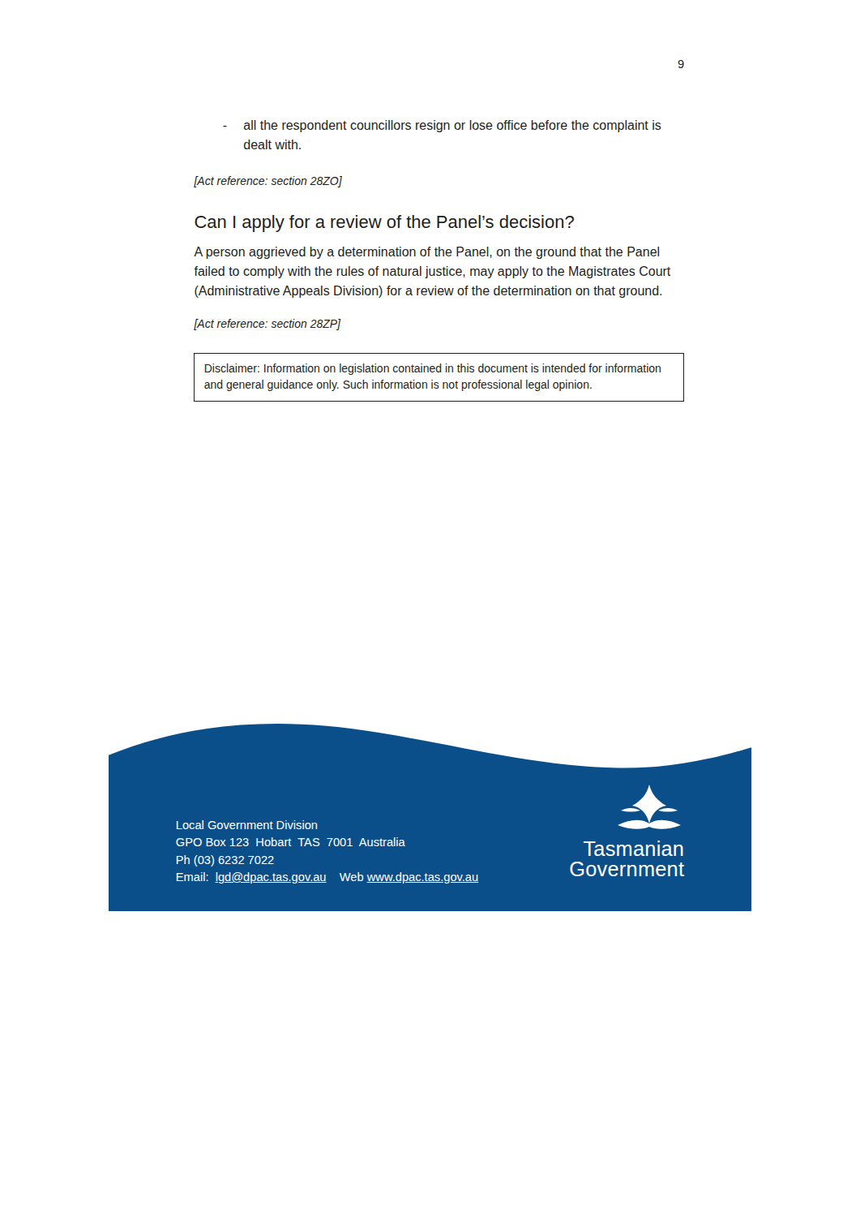9
all the respondent councillors resign or lose office before the complaint is dealt with.
[Act reference: section 28ZO]
Can I apply for a review of the Panel’s decision?
A person aggrieved by a determination of the Panel, on the ground that the Panel failed to comply with the rules of natural justice, may apply to the Magistrates Court (Administrative Appeals Division) for a review of the determination on that ground.
[Act reference: section 28ZP]
Disclaimer: Information on legislation contained in this document is intended for information and general guidance only. Such information is not professional legal opinion.
Local Government Division
GPO Box 123 Hobart TAS 7001 Australia
Ph (03) 6232 7022
Email: lgd@dpac.tas.gov.au Web www.dpac.tas.gov.au
Tasmanian Government